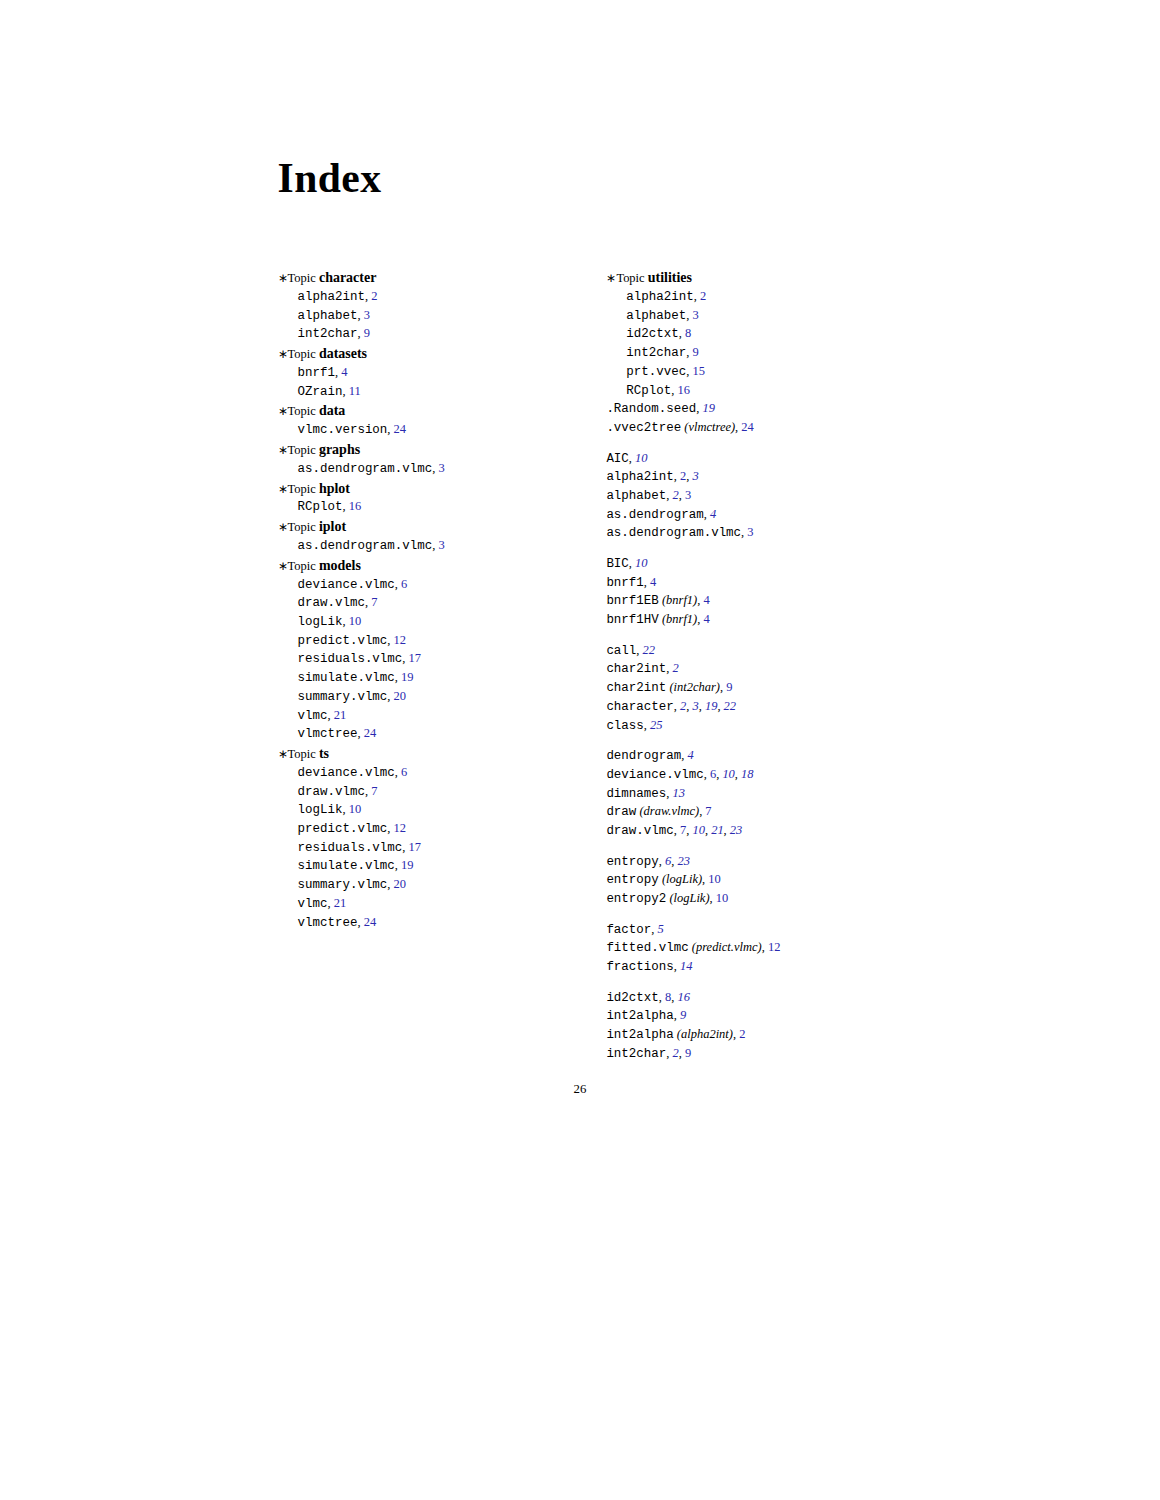Index
∗Topic character
alpha2int, 2
alphabet, 3
int2char, 9
∗Topic datasets
bnrf1, 4
OZrain, 11
∗Topic data
vlmc.version, 24
∗Topic graphs
as.dendrogram.vlmc, 3
∗Topic hplot
RCplot, 16
∗Topic iplot
as.dendrogram.vlmc, 3
∗Topic models
deviance.vlmc, 6
draw.vlmc, 7
logLik, 10
predict.vlmc, 12
residuals.vlmc, 17
simulate.vlmc, 19
summary.vlmc, 20
vlmc, 21
vlmctree, 24
∗Topic ts
deviance.vlmc, 6
draw.vlmc, 7
logLik, 10
predict.vlmc, 12
residuals.vlmc, 17
simulate.vlmc, 19
summary.vlmc, 20
vlmc, 21
vlmctree, 24
∗Topic utilities
alpha2int, 2
alphabet, 3
id2ctxt, 8
int2char, 9
prt.vvec, 15
RCplot, 16
.Random.seed, 19
.vvec2tree (vlmctree), 24
AIC, 10
alpha2int, 2, 3
alphabet, 2, 3
as.dendrogram, 4
as.dendrogram.vlmc, 3
BIC, 10
bnrf1, 4
bnrf1EB (bnrf1), 4
bnrf1HV (bnrf1), 4
call, 22
char2int, 2
char2int (int2char), 9
character, 2, 3, 19, 22
class, 25
dendrogram, 4
deviance.vlmc, 6, 10, 18
dimnames, 13
draw (draw.vlmc), 7
draw.vlmc, 7, 10, 21, 23
entropy, 6, 23
entropy (logLik), 10
entropy2 (logLik), 10
factor, 5
fitted.vlmc (predict.vlmc), 12
fractions, 14
id2ctxt, 8, 16
int2alpha, 9
int2alpha (alpha2int), 2
int2char, 2, 9
26